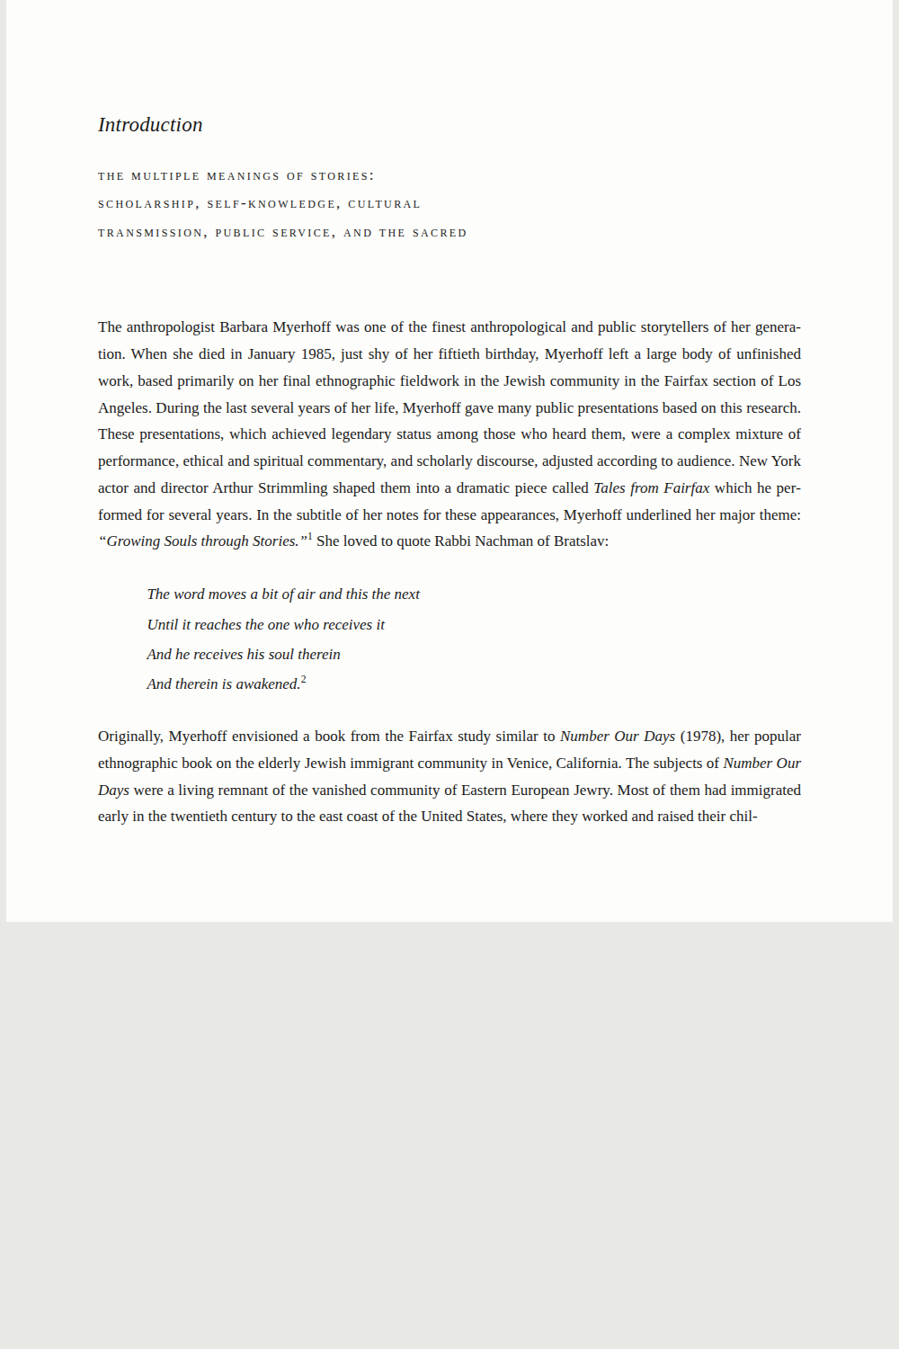Introduction
The Multiple Meanings of Stories:
Scholarship, Self-Knowledge, Cultural
Transmission, Public Service, and the Sacred
The anthropologist Barbara Myerhoff was one of the finest anthropological and public storytellers of her generation. When she died in January 1985, just shy of her fiftieth birthday, Myerhoff left a large body of unfinished work, based primarily on her final ethnographic fieldwork in the Jewish community in the Fairfax section of Los Angeles. During the last several years of her life, Myerhoff gave many public presentations based on this research. These presentations, which achieved legendary status among those who heard them, were a complex mixture of performance, ethical and spiritual commentary, and scholarly discourse, adjusted according to audience. New York actor and director Arthur Strimmling shaped them into a dramatic piece called Tales from Fairfax which he performed for several years. In the subtitle of her notes for these appearances, Myerhoff underlined her major theme: “Growing Souls through Stories.”1 She loved to quote Rabbi Nachman of Bratslav:
The word moves a bit of air and this the next
Until it reaches the one who receives it
And he receives his soul therein
And therein is awakened.2
Originally, Myerhoff envisioned a book from the Fairfax study similar to Number Our Days (1978), her popular ethnographic book on the elderly Jewish immigrant community in Venice, California. The subjects of Number Our Days were a living remnant of the vanished community of Eastern European Jewry. Most of them had immigrated early in the twentieth century to the east coast of the United States, where they worked and raised their chil-